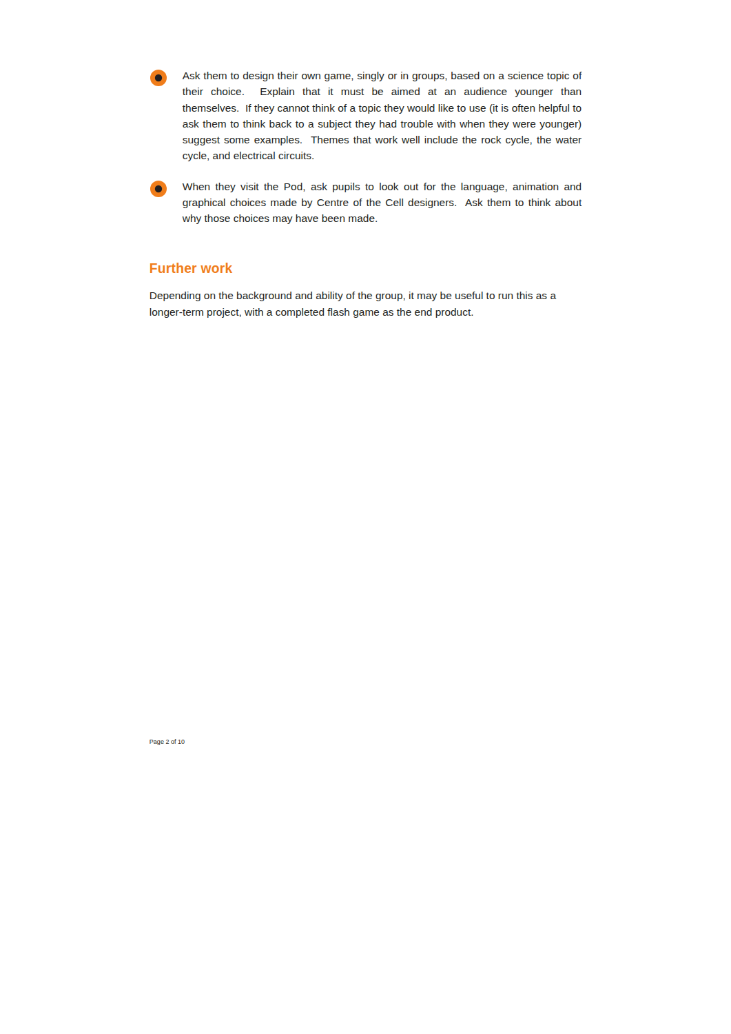Ask them to design their own game, singly or in groups, based on a science topic of their choice. Explain that it must be aimed at an audience younger than themselves. If they cannot think of a topic they would like to use (it is often helpful to ask them to think back to a subject they had trouble with when they were younger) suggest some examples. Themes that work well include the rock cycle, the water cycle, and electrical circuits.
When they visit the Pod, ask pupils to look out for the language, animation and graphical choices made by Centre of the Cell designers. Ask them to think about why those choices may have been made.
Further work
Depending on the background and ability of the group, it may be useful to run this as a longer-term project, with a completed flash game as the end product.
Page 2 of 10